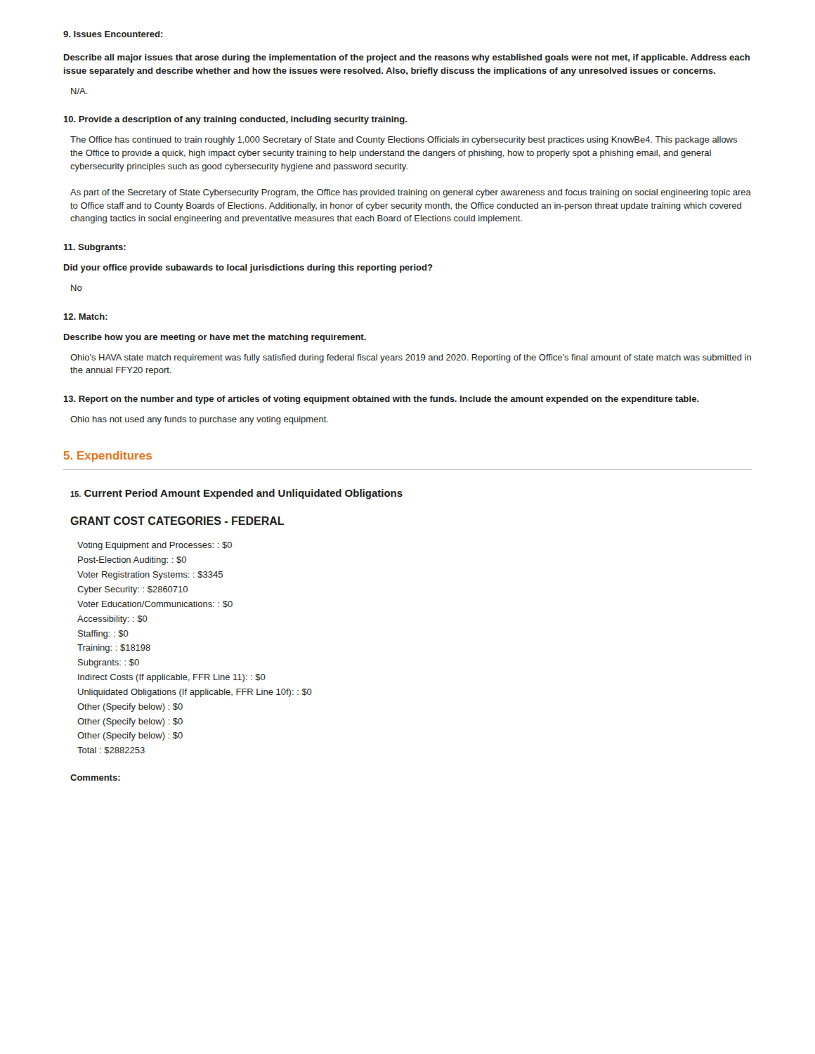9. Issues Encountered:
Describe all major issues that arose during the implementation of the project and the reasons why established goals were not met, if applicable. Address each issue separately and describe whether and how the issues were resolved. Also, briefly discuss the implications of any unresolved issues or concerns.
N/A.
10. Provide a description of any training conducted, including security training.
The Office has continued to train roughly 1,000 Secretary of State and County Elections Officials in cybersecurity best practices using KnowBe4. This package allows the Office to provide a quick, high impact cyber security training to help understand the dangers of phishing, how to properly spot a phishing email, and general cybersecurity principles such as good cybersecurity hygiene and password security.
As part of the Secretary of State Cybersecurity Program, the Office has provided training on general cyber awareness and focus training on social engineering topic area to Office staff and to County Boards of Elections. Additionally, in honor of cyber security month, the Office conducted an in-person threat update training which covered changing tactics in social engineering and preventative measures that each Board of Elections could implement.
11. Subgrants:
Did your office provide subawards to local jurisdictions during this reporting period?
No
12. Match:
Describe how you are meeting or have met the matching requirement.
Ohio's HAVA state match requirement was fully satisfied during federal fiscal years 2019 and 2020. Reporting of the Office's final amount of state match was submitted in the annual FFY20 report.
13. Report on the number and type of articles of voting equipment obtained with the funds. Include the amount expended on the expenditure table.
Ohio has not used any funds to purchase any voting equipment.
5. Expenditures
15. Current Period Amount Expended and Unliquidated Obligations
GRANT COST CATEGORIES - FEDERAL
Voting Equipment and Processes: : $0
Post-Election Auditing: : $0
Voter Registration Systems: : $3345
Cyber Security: : $2860710
Voter Education/Communications: : $0
Accessibility: : $0
Staffing: : $0
Training: : $18198
Subgrants: : $0
Indirect Costs (If applicable, FFR Line 11): : $0
Unliquidated Obligations (If applicable, FFR Line 10f): : $0
Other (Specify below) : $0
Other (Specify below) : $0
Other (Specify below) : $0
Total : $2882253
Comments: